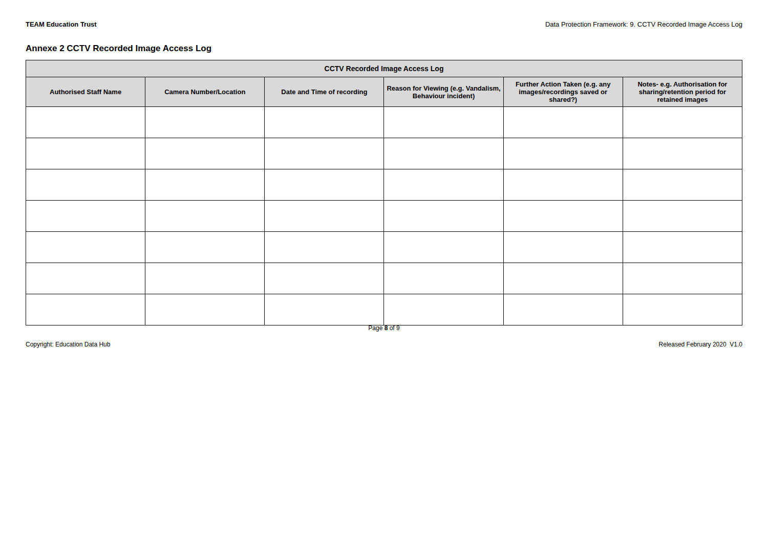TEAM Education Trust
Data Protection Framework: 9. CCTV Recorded Image Access Log
Annexe 2 CCTV Recorded Image Access Log
| CCTV Recorded Image Access Log |
| --- |
| Authorised Staff Name | Camera Number/Location | Date and Time of recording | Reason for Viewing (e.g. Vandalism, Behaviour incident) | Further Action Taken (e.g. any images/recordings saved or shared?) | Notes- e.g. Authorisation for sharing/retention period for retained images |
Page 8 of 9
Copyright: Education Data Hub
Released February 2020 V1.0